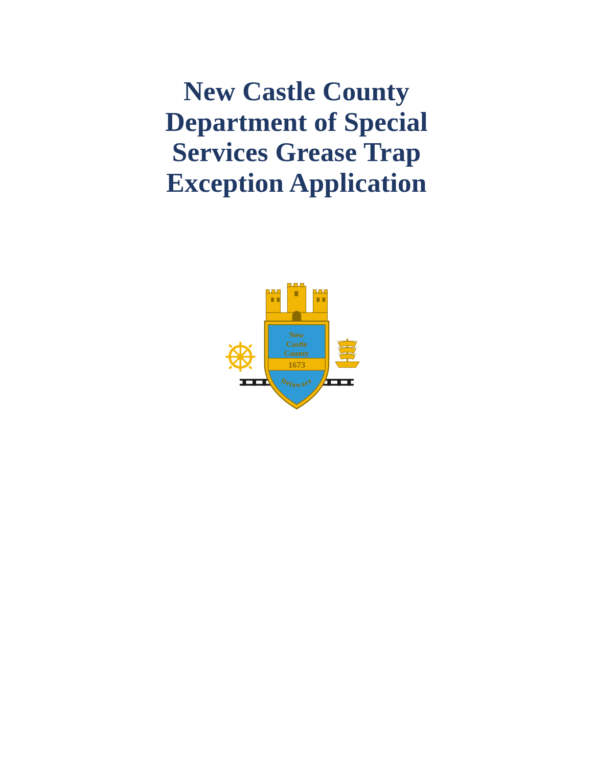New Castle County Department of Special Services Grease Trap Exception Application
New Castle County 1673 Delaware